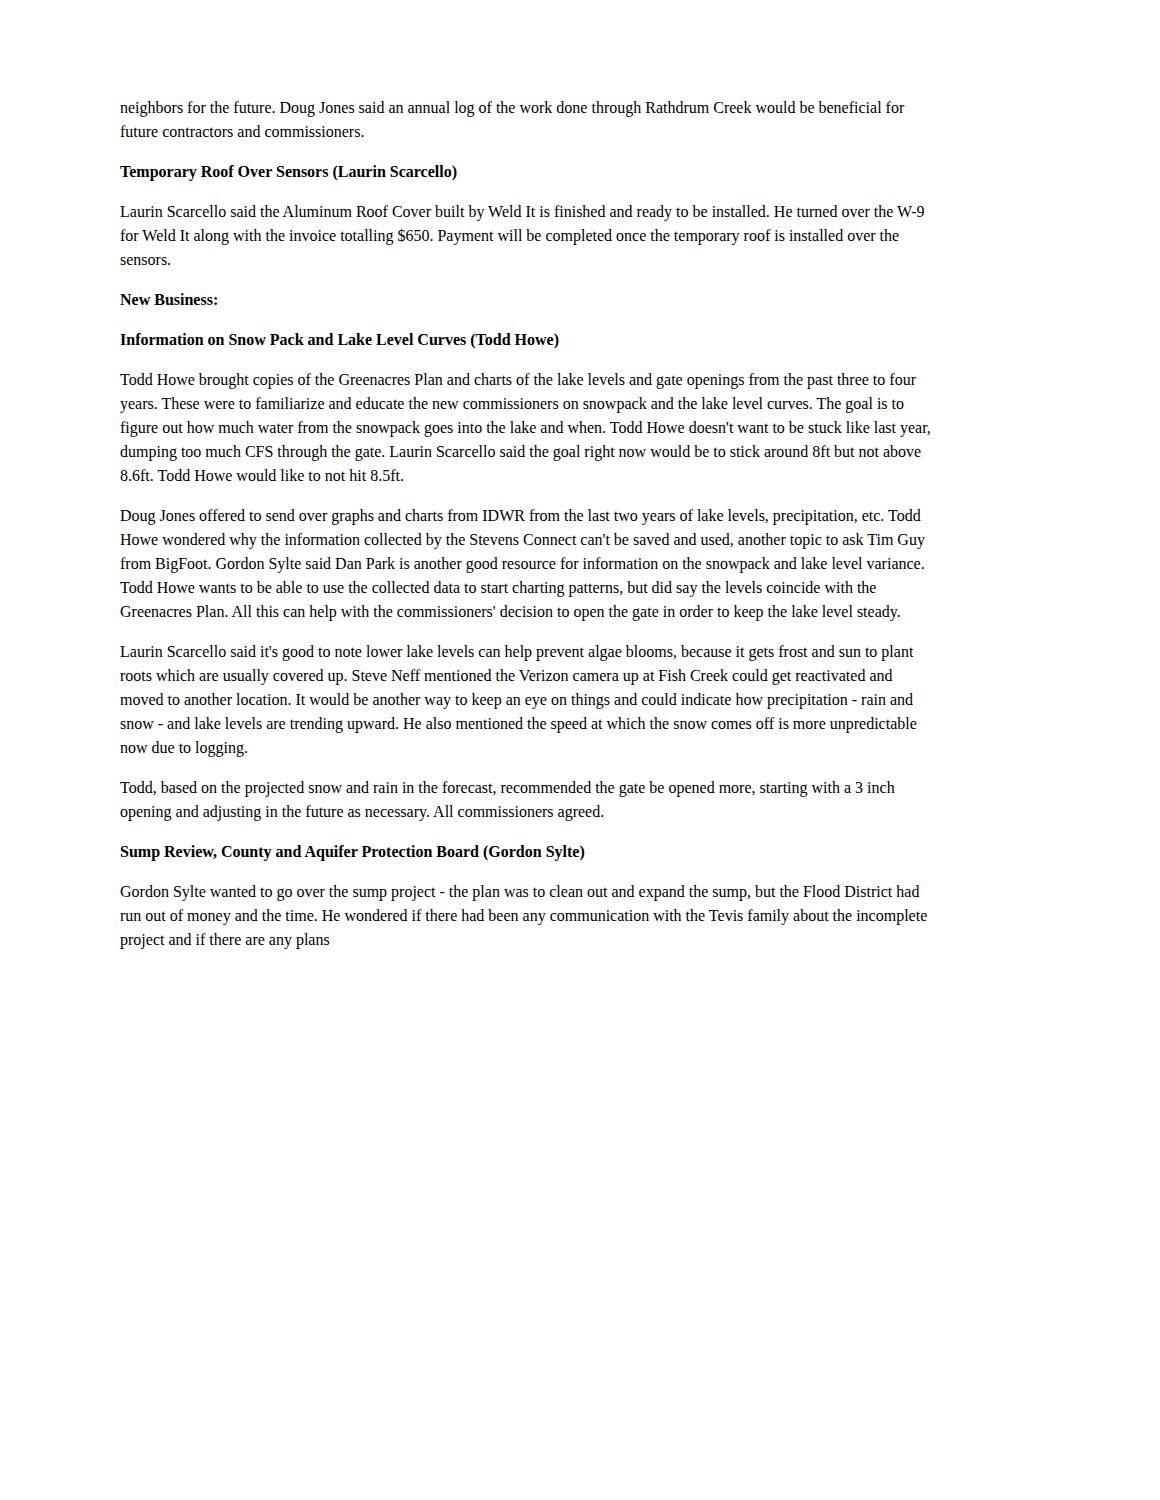neighbors for the future. Doug Jones said an annual log of the work done through Rathdrum Creek would be beneficial for future contractors and commissioners.
Temporary Roof Over Sensors (Laurin Scarcello)
Laurin Scarcello said the Aluminum Roof Cover built by Weld It is finished and ready to be installed. He turned over the W-9 for Weld It along with the invoice totalling $650. Payment will be completed once the temporary roof is installed over the sensors.
New Business:
Information on Snow Pack and Lake Level Curves (Todd Howe)
Todd Howe brought copies of the Greenacres Plan and charts of the lake levels and gate openings from the past three to four years. These were to familiarize and educate the new commissioners on snowpack and the lake level curves. The goal is to figure out how much water from the snowpack goes into the lake and when. Todd Howe doesn't want to be stuck like last year, dumping too much CFS through the gate. Laurin Scarcello said the goal right now would be to stick around 8ft but not above 8.6ft. Todd Howe would like to not hit 8.5ft.
Doug Jones offered to send over graphs and charts from IDWR from the last two years of lake levels, precipitation, etc. Todd Howe wondered why the information collected by the Stevens Connect can't be saved and used, another topic to ask Tim Guy from BigFoot. Gordon Sylte said Dan Park is another good resource for information on the snowpack and lake level variance. Todd Howe wants to be able to use the collected data to start charting patterns, but did say the levels coincide with the Greenacres Plan. All this can help with the commissioners' decision to open the gate in order to keep the lake level steady.
Laurin Scarcello said it's good to note lower lake levels can help prevent algae blooms, because it gets frost and sun to plant roots which are usually covered up. Steve Neff mentioned the Verizon camera up at Fish Creek could get reactivated and moved to another location. It would be another way to keep an eye on things and could indicate how precipitation - rain and snow - and lake levels are trending upward. He also mentioned the speed at which the snow comes off is more unpredictable now due to logging.
Todd, based on the projected snow and rain in the forecast, recommended the gate be opened more, starting with a 3 inch opening and adjusting in the future as necessary. All commissioners agreed.
Sump Review, County and Aquifer Protection Board (Gordon Sylte)
Gordon Sylte wanted to go over the sump project - the plan was to clean out and expand the sump, but the Flood District had run out of money and the time. He wondered if there had been any communication with the Tevis family about the incomplete project and if there are any plans